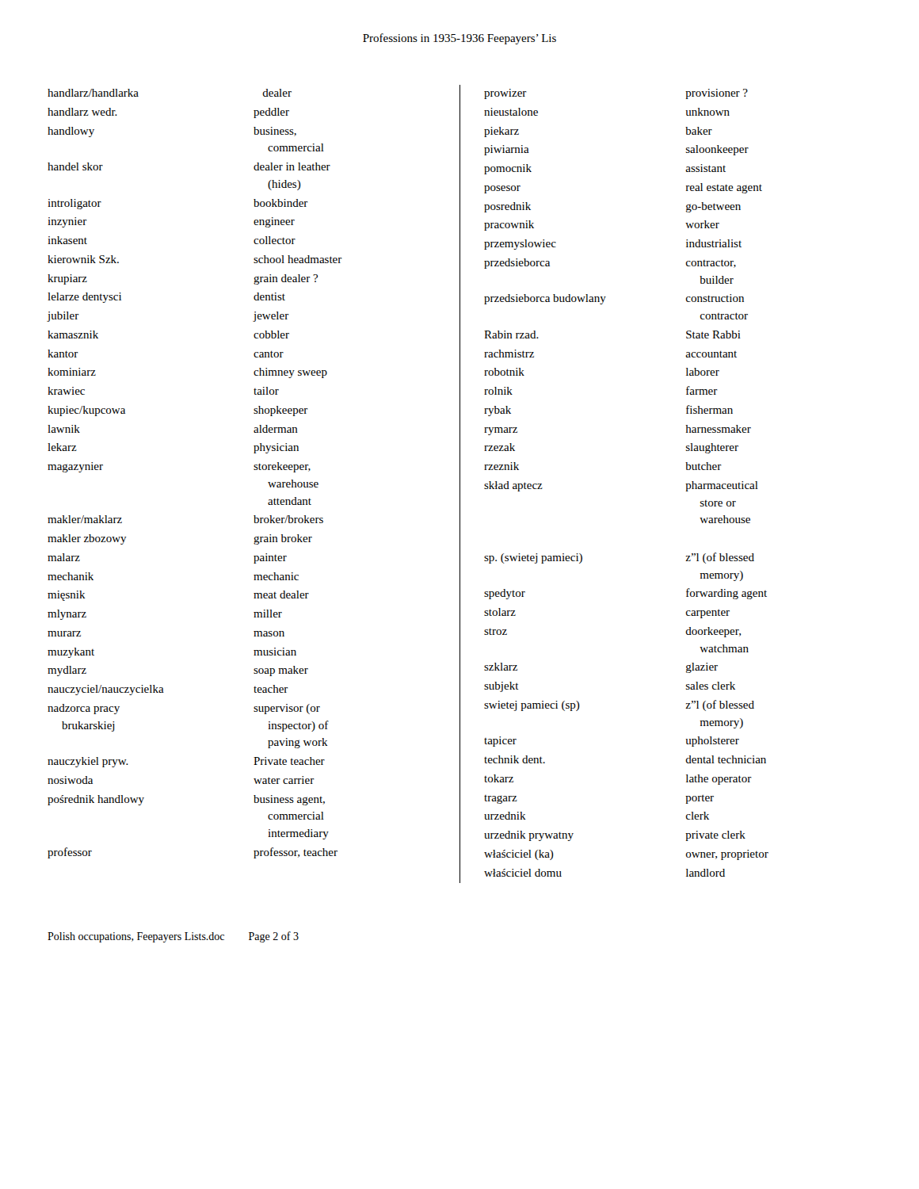Professions in 1935-1936 Feepayers’ Lis
| handlarz/handlarka | dealer |
| handlarz wedr. | peddler |
| handlowy | business, commercial |
| handel skor | dealer in leather (hides) |
| introligator | bookbinder |
| inzynier | engineer |
| inkasent | collector |
| kierownik Szk. | school headmaster |
| krupiarz | grain dealer ? |
| lelarze dentysci | dentist |
| jubiler | jeweler |
| kamasznik | cobbler |
| kantor | cantor |
| kominiarz | chimney sweep |
| krawiec | tailor |
| kupiec/kupcowa | shopkeeper |
| lawnik | alderman |
| lekarz | physician |
| magazynier | storekeeper, warehouse attendant |
| makler/maklarz | broker/brokers |
| makler zbozowy | grain broker |
| malarz | painter |
| mechanik | mechanic |
| mięsnik | meat dealer |
| mlynarz | miller |
| murarz | mason |
| muzykant | musician |
| mydlarz | soap maker |
| nauczyciel/nauczycielka | teacher |
| nadzorca pracy brukarskiej | supervisor (or inspector) of paving work |
| nauczykiel pryw. | Private teacher |
| nosiwoda | water carrier |
| pośrednik handlowy | business agent, commercial intermediary |
| professor | professor, teacher |
| prowizer | provisioner ? |
| nieustalone | unknown |
| piekarz | baker |
| piwiarnia | saloonkeeper |
| pomocnik | assistant |
| posesor | real estate agent |
| posrednik | go-between |
| pracownik | worker |
| przemyslowiec | industrialist |
| przedsieborca | contractor, builder |
| przedsieborca budowlany | construction contractor |
| Rabin rzad. | State Rabbi |
| rachmistrz | accountant |
| robotnik | laborer |
| rolnik | farmer |
| rybak | fisherman |
| rymarz | harnessmaker |
| rzezak | slaughterer |
| rzeznik | butcher |
| skład aptecz | pharmaceutical store or warehouse |
| sp. (swietej pamieci) | z”l (of blessed memory) |
| spedytor | forwarding agent |
| stolarz | carpenter |
| stroz | doorkeeper, watchman |
| szklarz | glazier |
| subjekt | sales clerk |
| swietej pamieci (sp) | z”l (of blessed memory) |
| tapicer | upholsterer |
| technik dent. | dental technician |
| tokarz | lathe operator |
| tragarz | porter |
| urzednik | clerk |
| urzednik prywatny | private clerk |
| właściciel (ka) | owner, proprietor |
| właściciel domu | landlord |
Polish occupations, Feepayers Lists.docPage 2 of 3